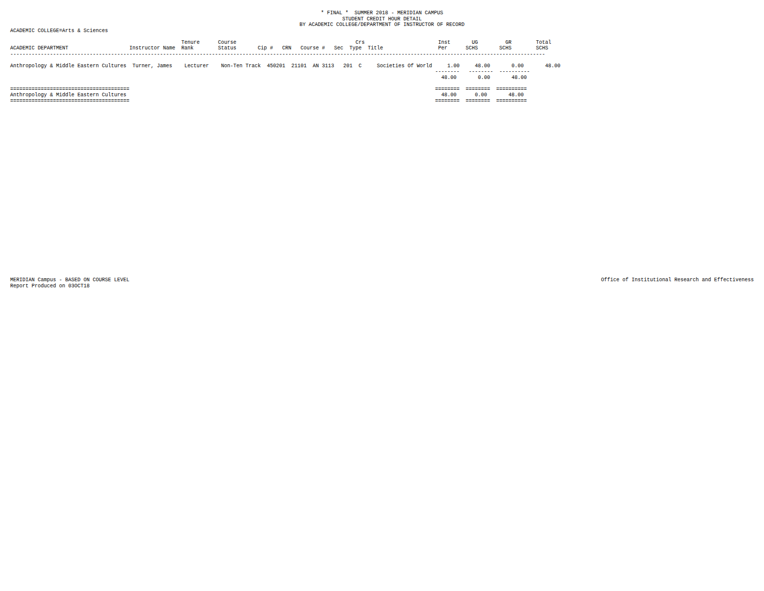* FINAL *  SUMMER 2018 - MERIDIAN CAMPUS
STUDENT CREDIT HOUR DETAIL
BY ACADEMIC COLLEGE/DEPARTMENT OF INSTRUCTOR OF RECORD
ACADEMIC COLLEGE=Arts & Sciences

                                                        Tenure      Course                                       Crs                        Inst       UG         GR        Total
ACADEMIC DEPARTMENT                    Instructor Name  Rank        Status       Cip #   CRN   Course #   Sec  Type  Title                  Per      SCHS       SCHS        SCHS
-------------------------------------------------------------------------------------------------------------------------------------------------------------------------------

Anthropology & Middle Eastern Cultures  Turner, James    Lecturer    Non-Ten Track  450201  21101  AN 3113   201  C     Societies Of World     1.00     48.00       0.00       48.00
                                                                                                                                           --------   --------  ----------
                                                                                                                                             48.00       0.00       48.00

=======================================                                                                                                    ========  ========  ==========
Anthropology & Middle Eastern Cultures                                                                                                       48.00      0.00       48.00
=======================================                                                                                                    ========  ========  ==========
MERIDIAN Campus - BASED ON COURSE LEVEL
Report Produced on 03OCT18
Office of Institutional Research and Effectiveness